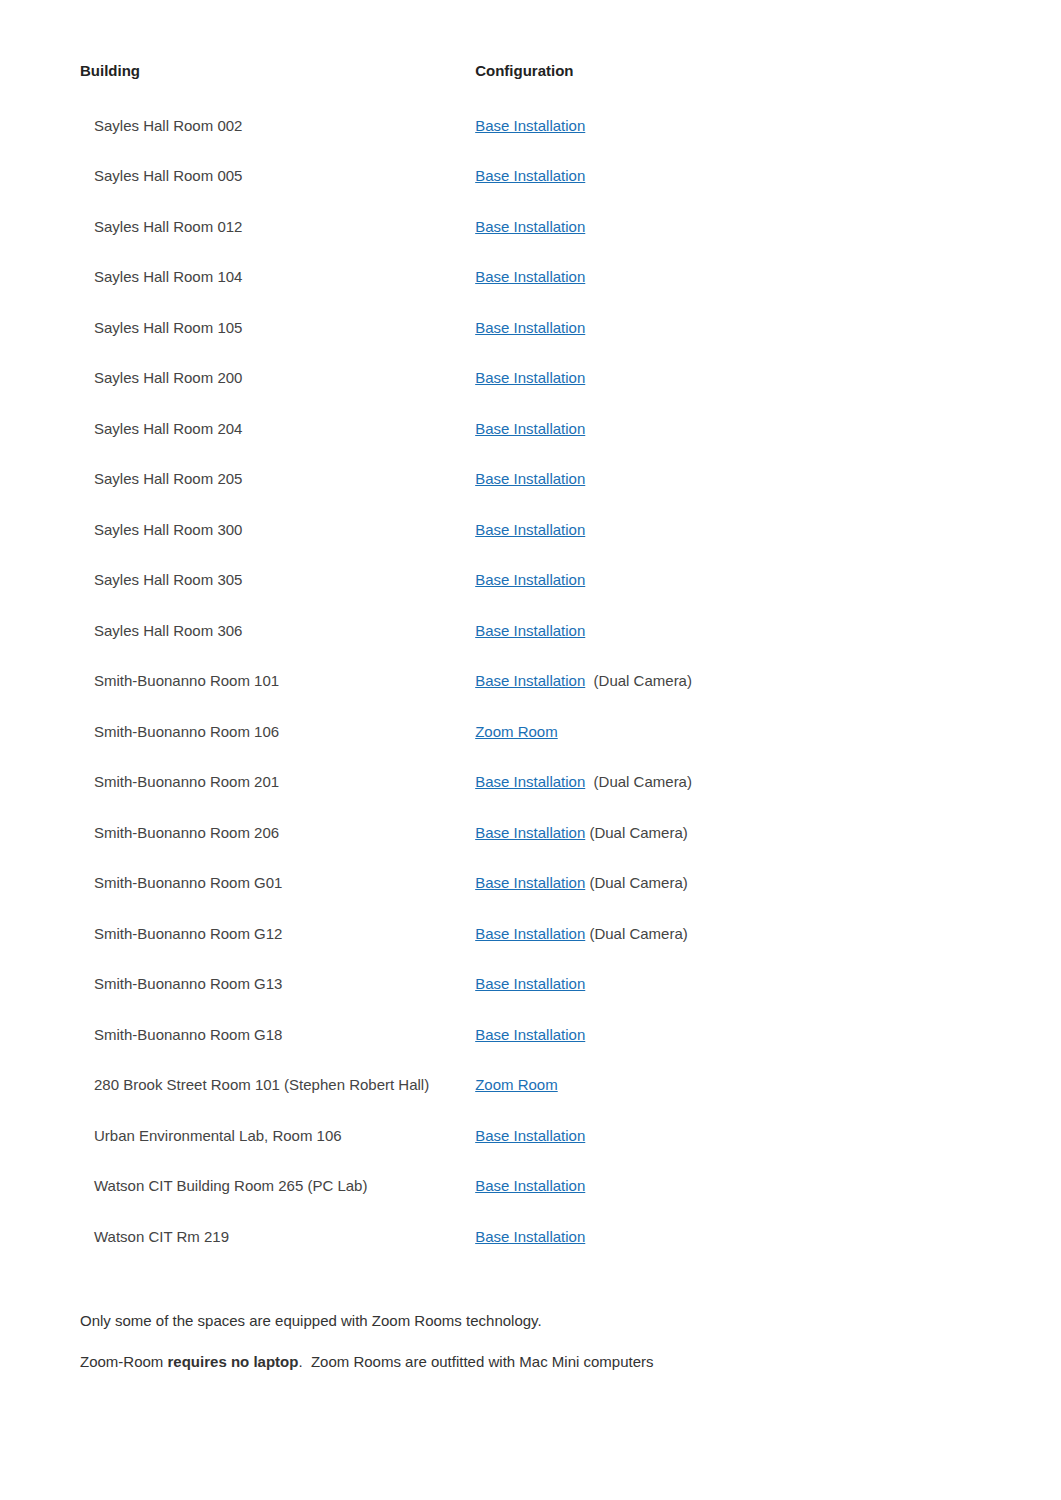| Building | Configuration |
| --- | --- |
| Sayles Hall Room 002 | Base Installation |
| Sayles Hall Room 005 | Base Installation |
| Sayles Hall Room 012 | Base Installation |
| Sayles Hall Room 104 | Base Installation |
| Sayles Hall Room 105 | Base Installation |
| Sayles Hall Room 200 | Base Installation |
| Sayles Hall Room 204 | Base Installation |
| Sayles Hall Room 205 | Base Installation |
| Sayles Hall Room 300 | Base Installation |
| Sayles Hall Room 305 | Base Installation |
| Sayles Hall Room 306 | Base Installation |
| Smith-Buonanno Room 101 | Base Installation (Dual Camera) |
| Smith-Buonanno Room 106 | Zoom Room |
| Smith-Buonanno Room 201 | Base Installation (Dual Camera) |
| Smith-Buonanno Room 206 | Base Installation (Dual Camera) |
| Smith-Buonanno Room G01 | Base Installation (Dual Camera) |
| Smith-Buonanno Room G12 | Base Installation (Dual Camera) |
| Smith-Buonanno Room G13 | Base Installation |
| Smith-Buonanno Room G18 | Base Installation |
| 280 Brook Street Room 101 (Stephen Robert Hall) | Zoom Room |
| Urban Environmental Lab, Room 106 | Base Installation |
| Watson CIT Building Room 265 (PC Lab) | Base Installation |
| Watson CIT Rm 219 | Base Installation |
Only some of the spaces are equipped with Zoom Rooms technology.
Zoom-Room requires no laptop. Zoom Rooms are outfitted with Mac Mini computers